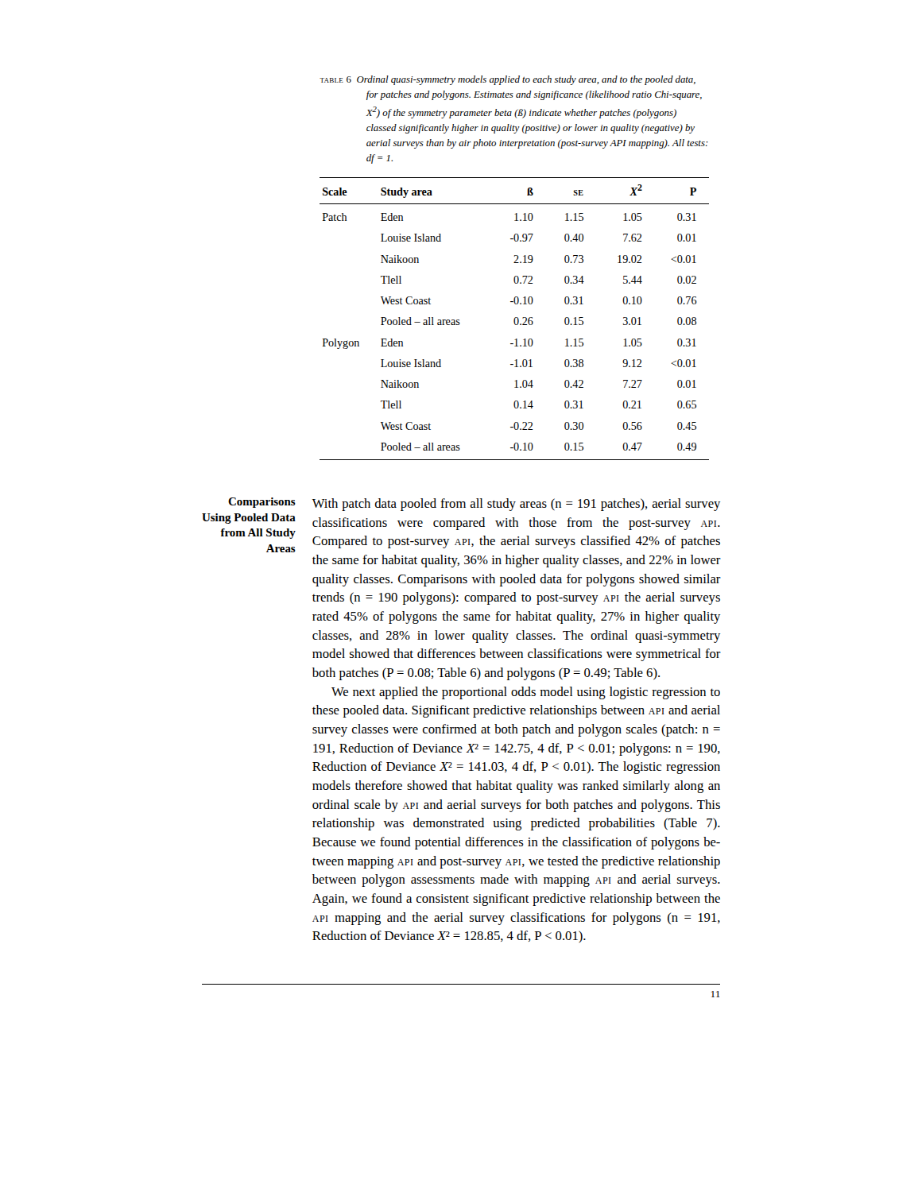table 6 Ordinal quasi-symmetry models applied to each study area, and to the pooled data, for patches and polygons. Estimates and significance (likelihood ratio Chi-square, X2) of the symmetry parameter beta (ß) indicate whether patches (polygons) classed significantly higher in quality (positive) or lower in quality (negative) by aerial surveys than by air photo interpretation (post-survey API mapping). All tests: df = 1.
| Scale | Study area | ß | se | X 2 | P |
| --- | --- | --- | --- | --- | --- |
| Patch | Eden | 1.10 | 1.15 | 1.05 | 0.31 |
| | Louise Island | -0.97 | 0.40 | 7.62 | 0.01 |
| | Naikoon | 2.19 | 0.73 | 19.02 | <0.01 |
| | Tlell | 0.72 | 0.34 | 5.44 | 0.02 |
| | West Coast | -0.10 | 0.31 | 0.10 | 0.76 |
| | Pooled – all areas | 0.26 | 0.15 | 3.01 | 0.08 |
| Polygon | Eden | -1.10 | 1.15 | 1.05 | 0.31 |
| | Louise Island | -1.01 | 0.38 | 9.12 | <0.01 |
| | Naikoon | 1.04 | 0.42 | 7.27 | 0.01 |
| | Tlell | 0.14 | 0.31 | 0.21 | 0.65 |
| | West Coast | -0.22 | 0.30 | 0.56 | 0.45 |
| | Pooled – all areas | -0.10 | 0.15 | 0.47 | 0.49 |
Comparisons Using Pooled Data from All Study Areas
With patch data pooled from all study areas (n = 191 patches), aerial survey classifications were compared with those from the post-survey api. Compared to post-survey api, the aerial surveys classified 42% of patches the same for habitat quality, 36% in higher quality classes, and 22% in lower quality classes. Comparisons with pooled data for polygons showed similar trends (n = 190 polygons): compared to post-survey api the aerial surveys rated 45% of polygons the same for habitat quality, 27% in higher quality classes, and 28% in lower quality classes. The ordinal quasi-symmetry model showed that differences between classifications were symmetrical for both patches (P = 0.08; Table 6) and polygons (P = 0.49; Table 6).
We next applied the proportional odds model using logistic regression to these pooled data. Significant predictive relationships between api and aerial survey classes were confirmed at both patch and polygon scales (patch: n = 191, Reduction of Deviance X² = 142.75, 4 df, P < 0.01; polygons: n = 190, Reduction of Deviance X² = 141.03, 4 df, P < 0.01). The logistic regression models therefore showed that habitat quality was ranked similarly along an ordinal scale by api and aerial surveys for both patches and polygons. This relationship was demonstrated using predicted probabilities (Table 7). Because we found potential differences in the classification of polygons between mapping api and post-survey api, we tested the predictive relationship between polygon assessments made with mapping api and aerial surveys. Again, we found a consistent significant predictive relationship between the api mapping and the aerial survey classifications for polygons (n = 191, Reduction of Deviance X² = 128.85, 4 df, P < 0.01).
11